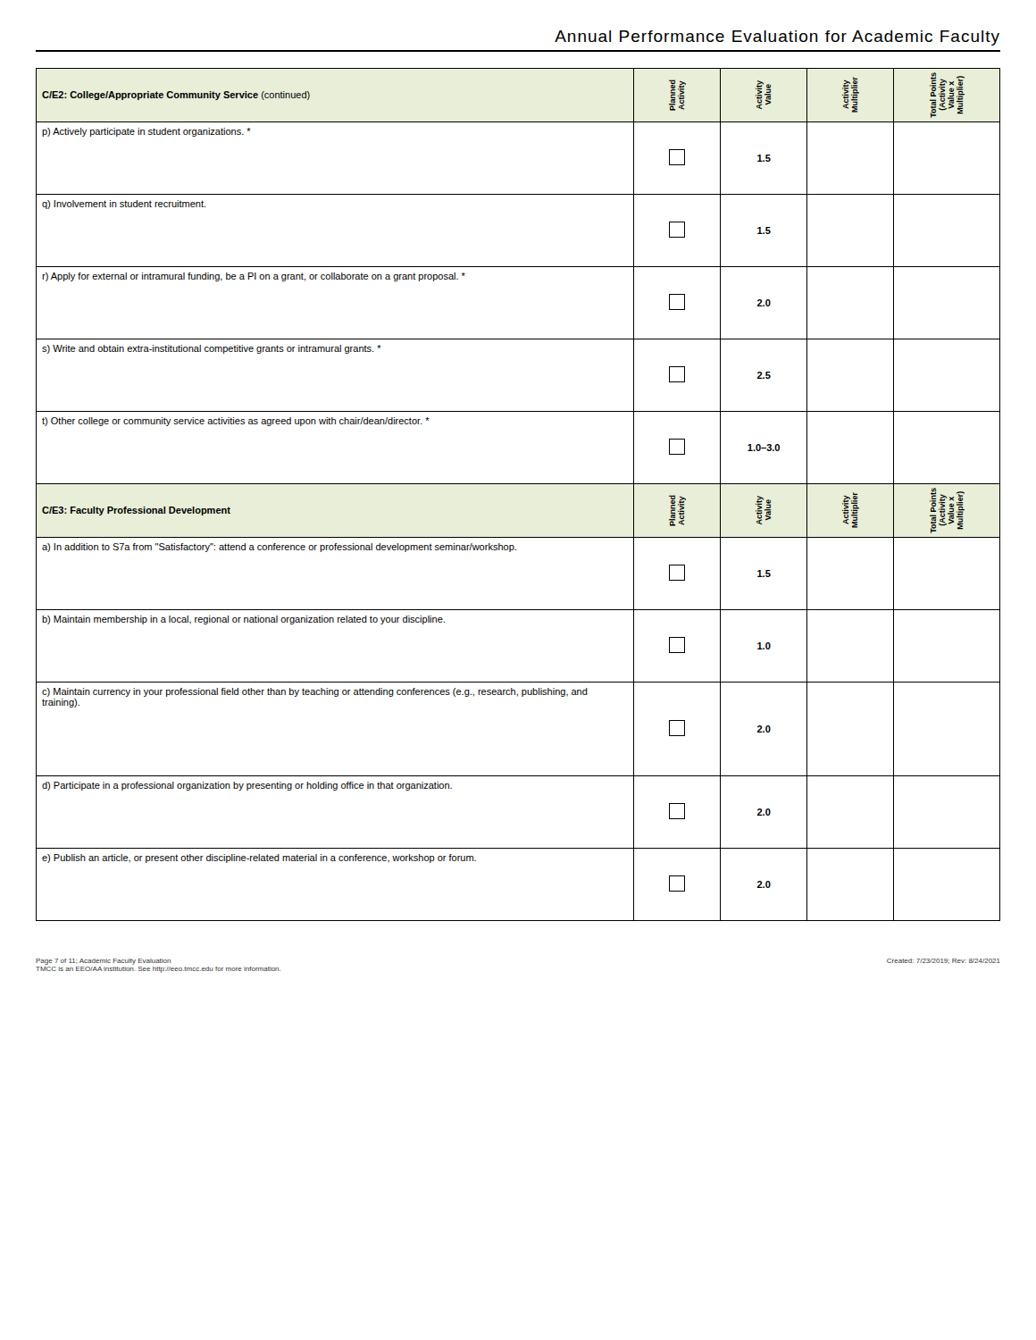Annual Performance Evaluation for Academic Faculty
| C/E2: College/Appropriate Community Service (continued) | Planned Activity | Activity Value | Activity Multiplier | Total Points (Activity Value x Multiplier) |
| p) Actively participate in student organizations. * | | 1.5 | | |
| q) Involvement in student recruitment. | | 1.5 | | |
| r) Apply for external or intramural funding, be a PI on a grant, or collaborate on a grant proposal. * | | 2.0 | | |
| s) Write and obtain extra-institutional competitive grants or intramural grants. * | | 2.5 | | |
| t) Other college or community service activities as agreed upon with chair/dean/director. * | | 1.0–3.0 | | |
| C/E3: Faculty Professional Development | Planned Activity | Activity Value | Activity Multiplier | Total Points (Activity Value x Multiplier) |
| a) In addition to S7a from "Satisfactory": attend a conference or professional development seminar/workshop. | | 1.5 | | |
| b) Maintain membership in a local, regional or national organization related to your discipline. | | 1.0 | | |
| c) Maintain currency in your professional field other than by teaching or attending conferences (e.g., research, publishing, and training). | | 2.0 | | |
| d) Participate in a professional organization by presenting or holding office in that organization. | | 2.0 | | |
| e) Publish an article, or present other discipline-related material in a conference, workshop or forum. | | 2.0 | | |
Page 7 of 11; Academic Faculty Evaluation
TMCC is an EEO/AA institution. See http://eeo.tmcc.edu for more information.
Created: 7/23/2019; Rev: 8/24/2021